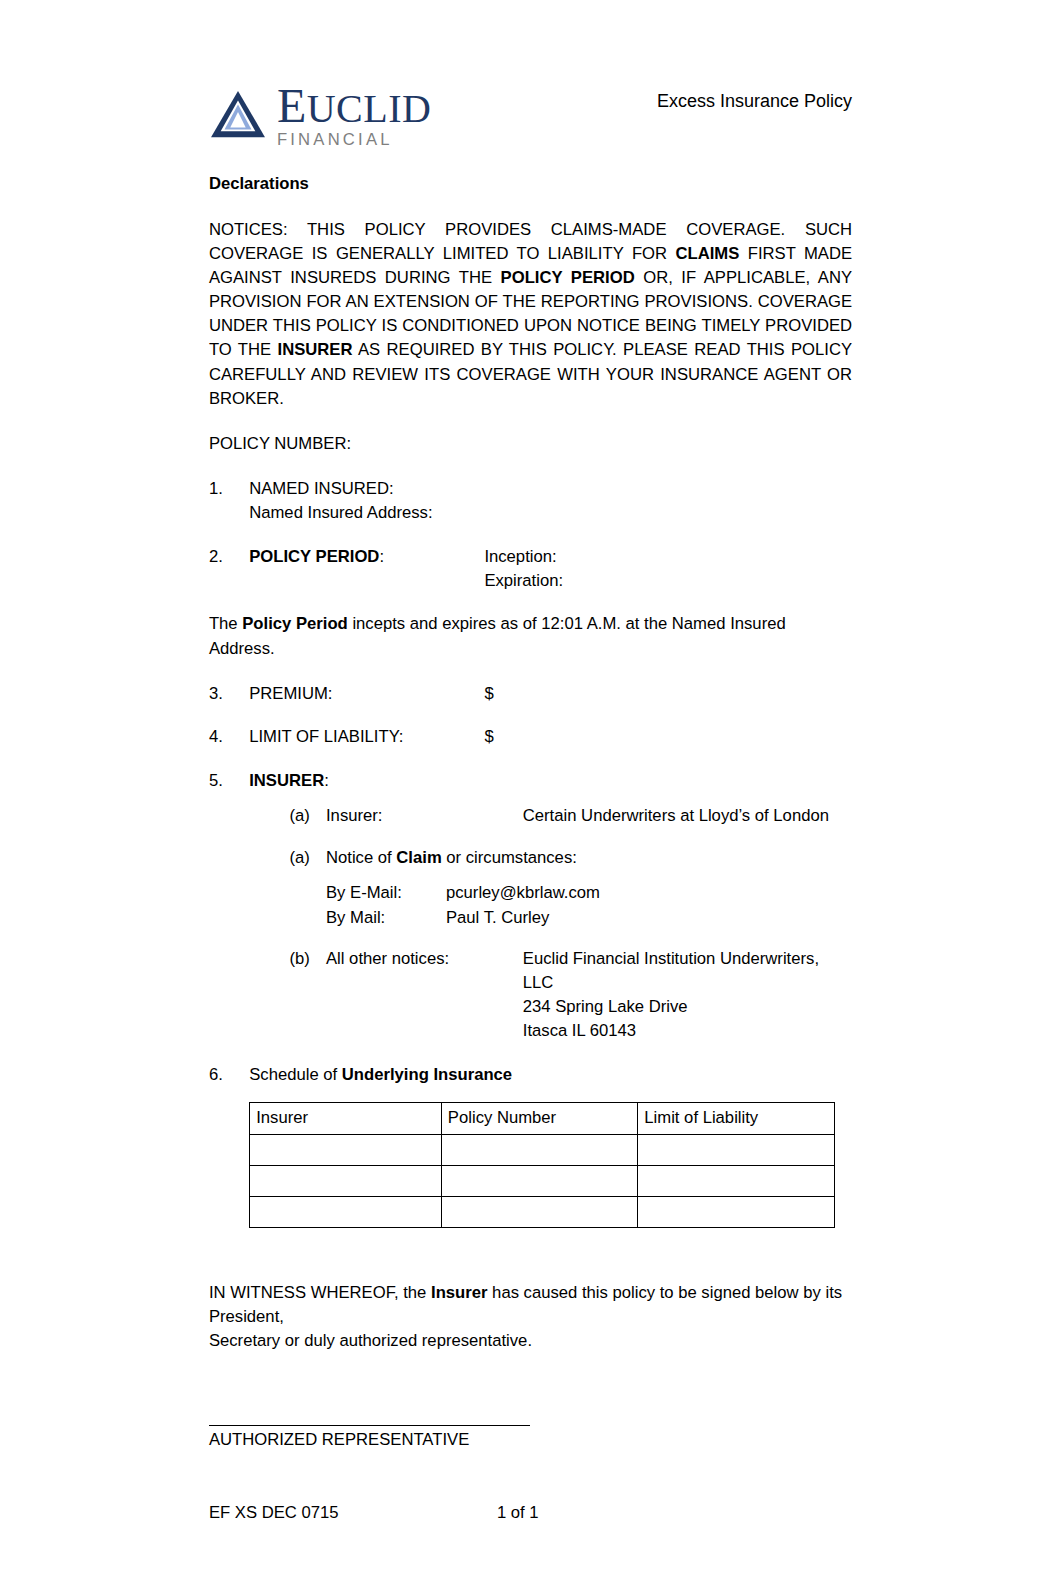EUCLID
FINANCIAL
Excess Insurance Policy
Declarations
NOTICES: THIS POLICY PROVIDES CLAIMS-MADE COVERAGE. SUCH COVERAGE IS GENERALLY LIMITED TO LIABILITY FOR CLAIMS FIRST MADE AGAINST INSUREDS DURING THE POLICY PERIOD OR, IF APPLICABLE, ANY PROVISION FOR AN EXTENSION OF THE REPORTING PROVISIONS. COVERAGE UNDER THIS POLICY IS CONDITIONED UPON NOTICE BEING TIMELY PROVIDED TO THE INSURER AS REQUIRED BY THIS POLICY. PLEASE READ THIS POLICY CAREFULLY AND REVIEW ITS COVERAGE WITH YOUR INSURANCE AGENT OR BROKER.
POLICY NUMBER:
1.
NAMED INSURED:
Named Insured Address:
2.
POLICY PERIOD: Inception:
Expiration:
The Policy Period incepts and expires as of 12:01 A.M. at the Named Insured Address.
3.
PREMIUM: $
4.
LIMIT OF LIABILITY: $
5.
INSURER:
(a) Insurer: Certain Underwriters at Lloyd’s of London
(a) Notice of Claim or circumstances:
By E-Mail: pcurley@kbrlaw.com
By Mail: Paul T. Curley
(b) All other notices: Euclid Financial Institution Underwriters, LLC 234 Spring Lake Drive Itasca IL 60143
6.
Schedule of Underlying Insurance
| Insurer | Policy Number | Limit of Liability |
| --- | --- | --- |
IN WITNESS WHEREOF, the Insurer has caused this policy to be signed below by its President,
Secretary or duly authorized representative.
AUTHORIZED REPRESENTATIVE
EF XS DEC 0715
1 of 1